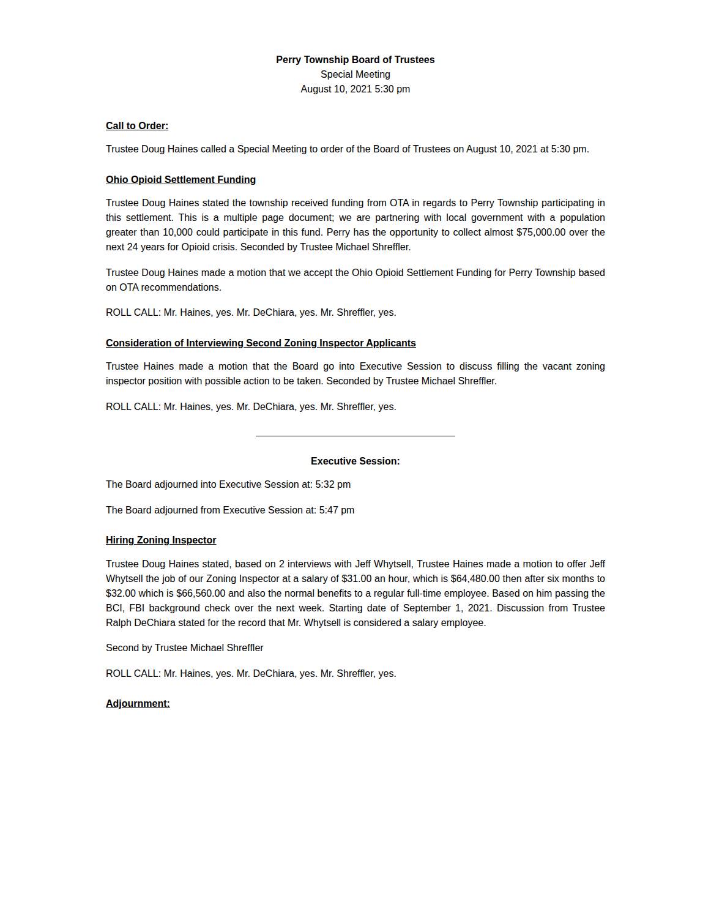Perry Township Board of Trustees
Special Meeting
August 10, 2021 5:30 pm
Call to Order:
Trustee Doug Haines called a Special Meeting to order of the Board of Trustees on August 10, 2021 at 5:30 pm.
Ohio Opioid Settlement Funding
Trustee Doug Haines stated the township received funding from OTA in regards to Perry Township participating in this settlement. This is a multiple page document; we are partnering with local government with a population greater than 10,000 could participate in this fund. Perry has the opportunity to collect almost $75,000.00 over the next 24 years for Opioid crisis. Seconded by Trustee Michael Shreffler.
Trustee Doug Haines made a motion that we accept the Ohio Opioid Settlement Funding for Perry Township based on OTA recommendations.
ROLL CALL: Mr. Haines, yes. Mr. DeChiara, yes. Mr. Shreffler, yes.
Consideration of Interviewing Second Zoning Inspector Applicants
Trustee Haines made a motion that the Board go into Executive Session to discuss filling the vacant zoning inspector position with possible action to be taken. Seconded by Trustee Michael Shreffler.
ROLL CALL: Mr. Haines, yes. Mr. DeChiara, yes. Mr. Shreffler, yes.
Executive Session:
The Board adjourned into Executive Session at: 5:32 pm
The Board adjourned from Executive Session at: 5:47 pm
Hiring Zoning Inspector
Trustee Doug Haines stated, based on 2 interviews with Jeff Whytsell, Trustee Haines made a motion to offer Jeff Whytsell the job of our Zoning Inspector at a salary of $31.00 an hour, which is $64,480.00 then after six months to $32.00 which is $66,560.00 and also the normal benefits to a regular full-time employee. Based on him passing the BCI, FBI background check over the next week. Starting date of September 1, 2021. Discussion from Trustee Ralph DeChiara stated for the record that Mr. Whytsell is considered a salary employee.
Second by Trustee Michael Shreffler
ROLL CALL: Mr. Haines, yes. Mr. DeChiara, yes. Mr. Shreffler, yes.
Adjournment: